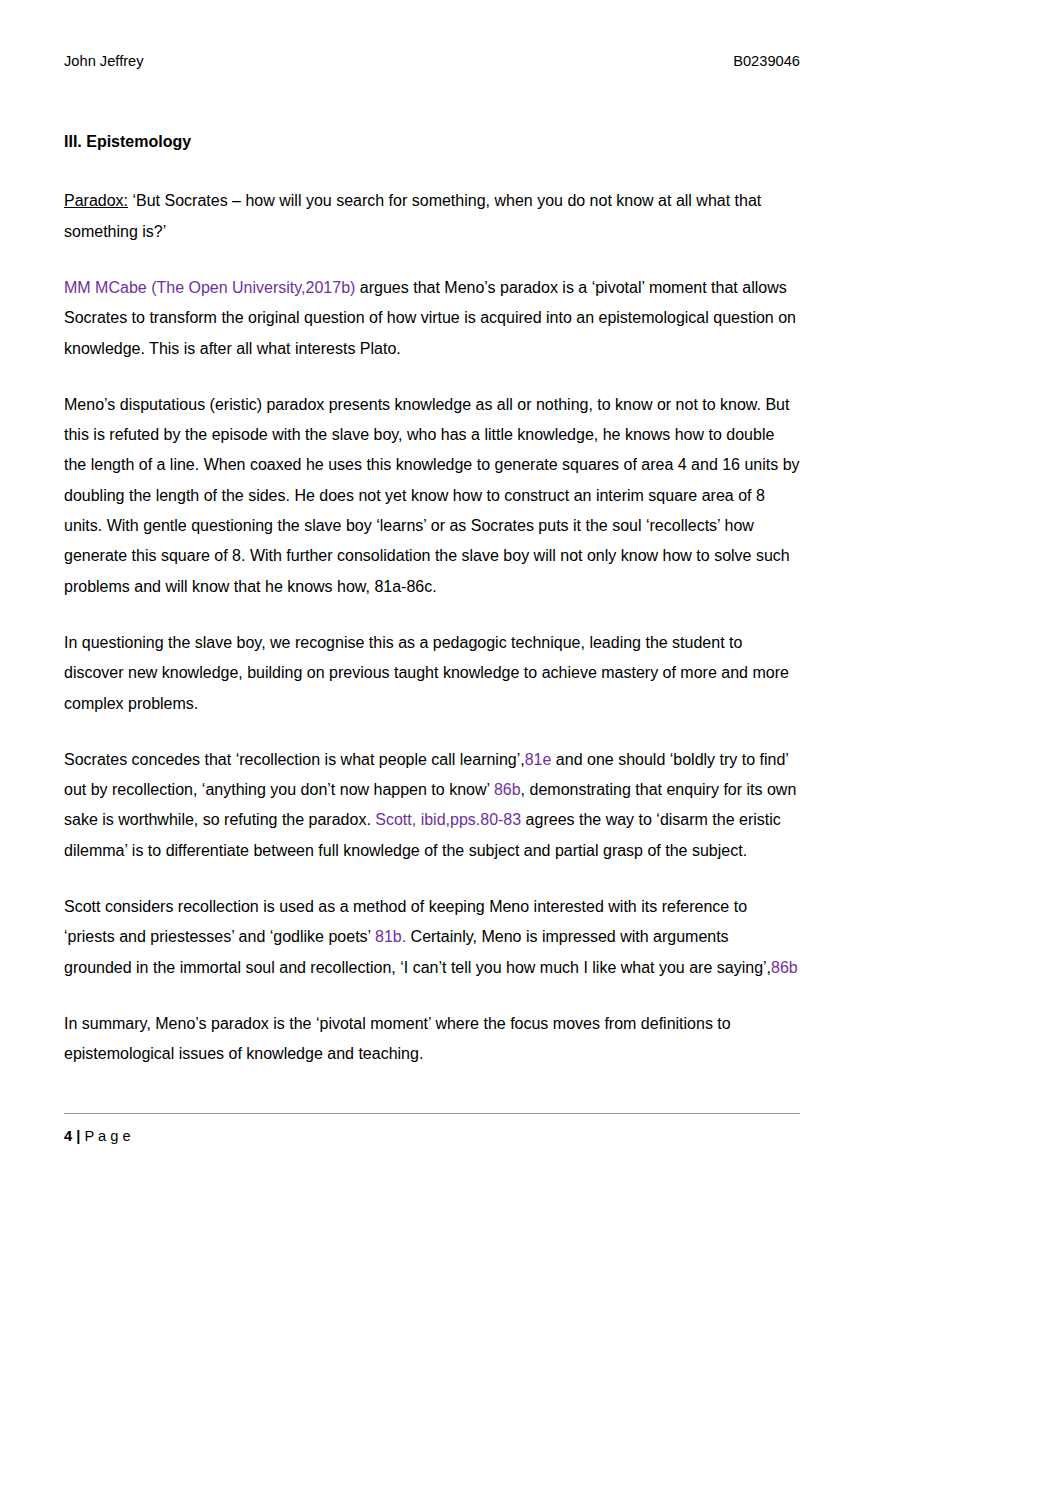John Jeffrey B0239046
III. Epistemology
Paradox: ‘But Socrates – how will you search for something, when you do not know at all what that something is?’
MM MCabe (The Open University,2017b) argues that Meno’s paradox is a ‘pivotal’ moment that allows Socrates to transform the original question of how virtue is acquired into an epistemological question on knowledge. This is after all what interests Plato.
Meno’s disputatious (eristic) paradox presents knowledge as all or nothing, to know or not to know. But this is refuted by the episode with the slave boy, who has a little knowledge, he knows how to double the length of a line. When coaxed he uses this knowledge to generate squares of area 4 and 16 units by doubling the length of the sides. He does not yet know how to construct an interim square area of 8 units. With gentle questioning the slave boy ‘learns’ or as Socrates puts it the soul ‘recollects’ how generate this square of 8. With further consolidation the slave boy will not only know how to solve such problems and will know that he knows how, 81a-86c.
In questioning the slave boy, we recognise this as a pedagogic technique, leading the student to discover new knowledge, building on previous taught knowledge to achieve mastery of more and more complex problems.
Socrates concedes that ‘recollection is what people call learning’,81e and one should ‘boldly try to find’ out by recollection, ‘anything you don’t now happen to know’ 86b, demonstrating that enquiry for its own sake is worthwhile, so refuting the paradox. Scott, ibid,pps.80-83 agrees the way to ‘disarm the eristic dilemma’ is to differentiate between full knowledge of the subject and partial grasp of the subject.
Scott considers recollection is used as a method of keeping Meno interested with its reference to ‘priests and priestesses’ and ‘godlike poets’ 81b. Certainly, Meno is impressed with arguments grounded in the immortal soul and recollection, ‘I can’t tell you how much I like what you are saying’,86b
In summary, Meno’s paradox is the ‘pivotal moment’ where the focus moves from definitions to epistemological issues of knowledge and teaching.
4 | P a g e